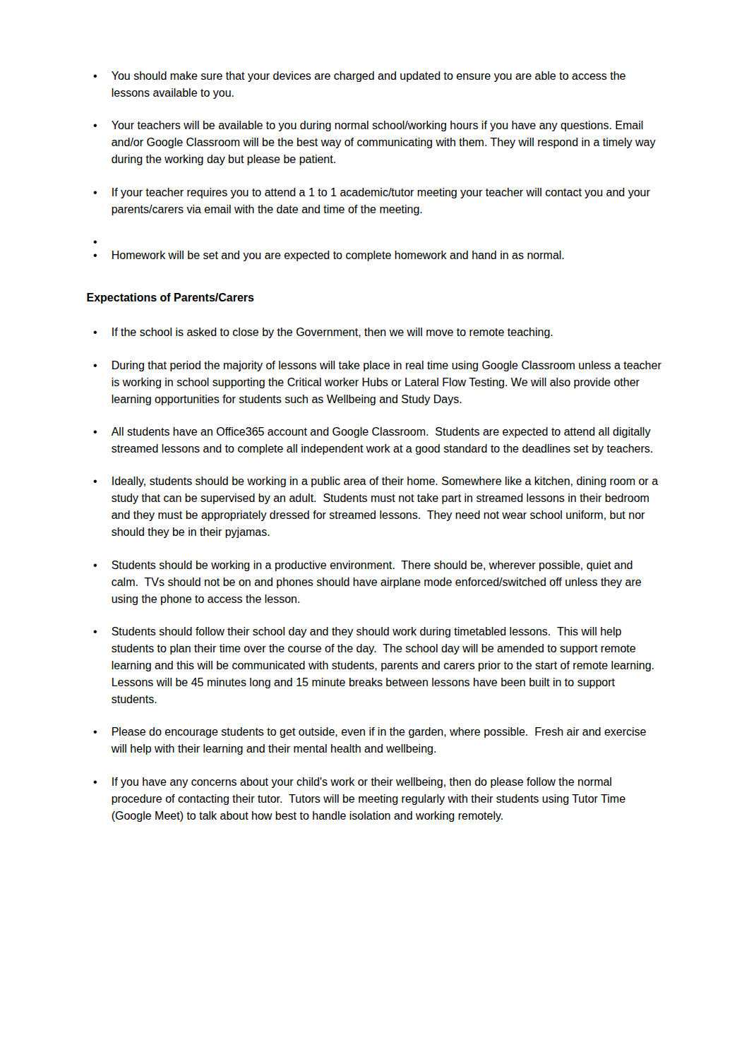You should make sure that your devices are charged and updated to ensure you are able to access the lessons available to you.
Your teachers will be available to you during normal school/working hours if you have any questions. Email and/or Google Classroom will be the best way of communicating with them. They will respond in a timely way during the working day but please be patient.
If your teacher requires you to attend a 1 to 1 academic/tutor meeting your teacher will contact you and your parents/carers via email with the date and time of the meeting.
Homework will be set and you are expected to complete homework and hand in as normal.
Expectations of Parents/Carers
If the school is asked to close by the Government, then we will move to remote teaching.
During that period the majority of lessons will take place in real time using Google Classroom unless a teacher is working in school supporting the Critical worker Hubs or Lateral Flow Testing. We will also provide other learning opportunities for students such as Wellbeing and Study Days.
All students have an Office365 account and Google Classroom. Students are expected to attend all digitally streamed lessons and to complete all independent work at a good standard to the deadlines set by teachers.
Ideally, students should be working in a public area of their home. Somewhere like a kitchen, dining room or a study that can be supervised by an adult. Students must not take part in streamed lessons in their bedroom and they must be appropriately dressed for streamed lessons. They need not wear school uniform, but nor should they be in their pyjamas.
Students should be working in a productive environment. There should be, wherever possible, quiet and calm. TVs should not be on and phones should have airplane mode enforced/switched off unless they are using the phone to access the lesson.
Students should follow their school day and they should work during timetabled lessons. This will help students to plan their time over the course of the day. The school day will be amended to support remote learning and this will be communicated with students, parents and carers prior to the start of remote learning. Lessons will be 45 minutes long and 15 minute breaks between lessons have been built in to support students.
Please do encourage students to get outside, even if in the garden, where possible. Fresh air and exercise will help with their learning and their mental health and wellbeing.
If you have any concerns about your child's work or their wellbeing, then do please follow the normal procedure of contacting their tutor. Tutors will be meeting regularly with their students using Tutor Time (Google Meet) to talk about how best to handle isolation and working remotely.